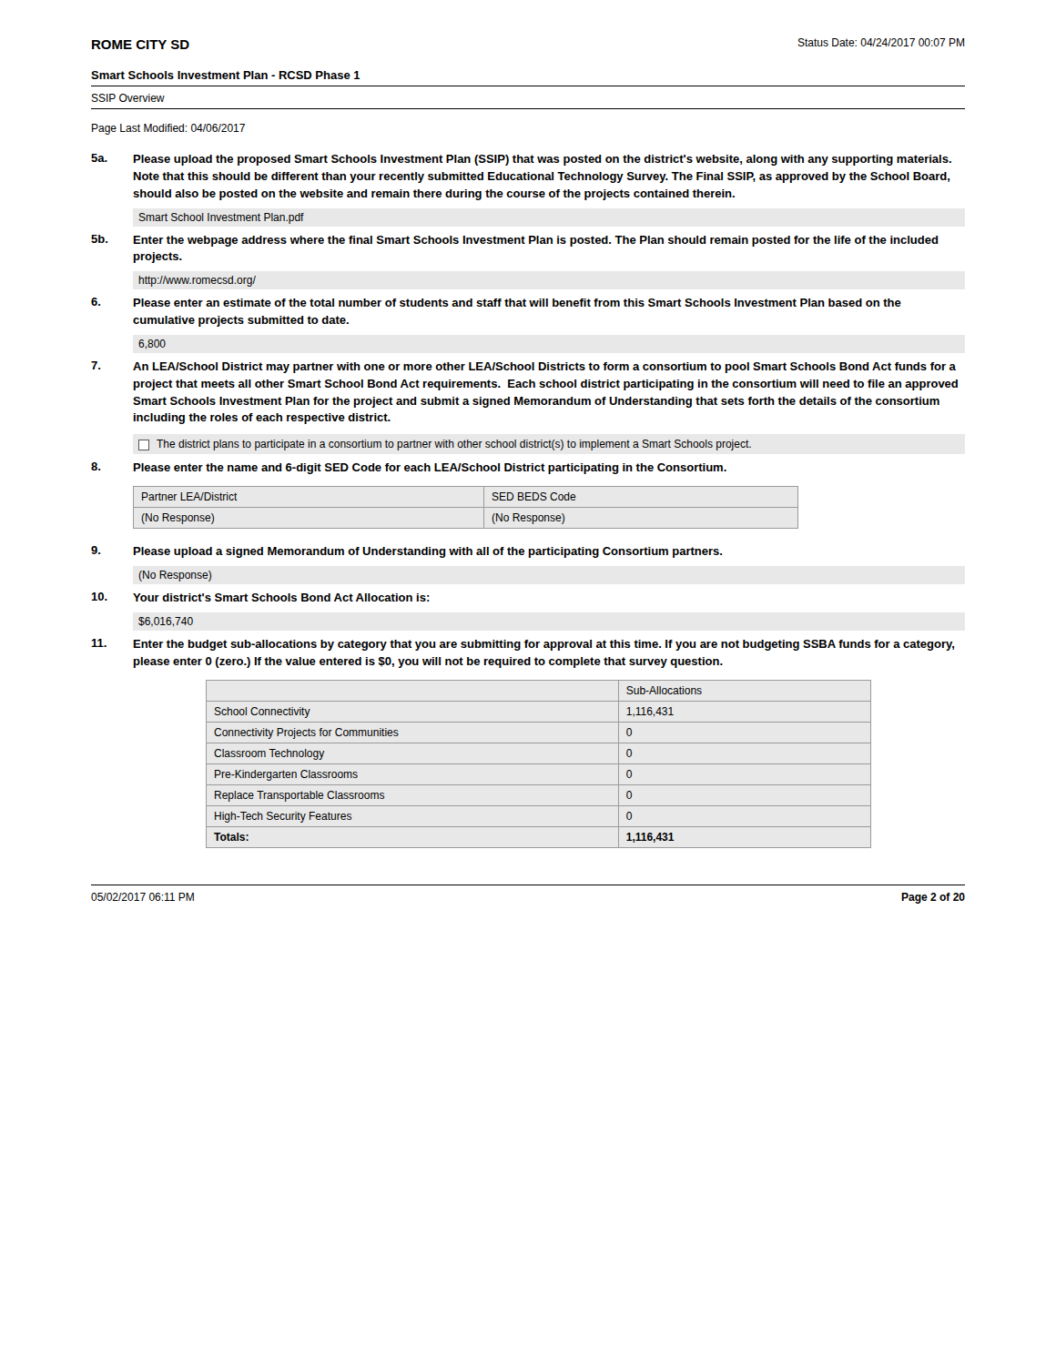ROME CITY SD
Status Date: 04/24/2017 00:07 PM
Smart Schools Investment Plan - RCSD Phase 1
SSIP Overview
Page Last Modified: 04/06/2017
5a.
Please upload the proposed Smart Schools Investment Plan (SSIP) that was posted on the district's website, along with any supporting materials. Note that this should be different than your recently submitted Educational Technology Survey. The Final SSIP, as approved by the School Board, should also be posted on the website and remain there during the course of the projects contained therein.
Smart School Investment Plan.pdf
5b.
Enter the webpage address where the final Smart Schools Investment Plan is posted. The Plan should remain posted for the life of the included projects.
http://www.romecsd.org/
6.
Please enter an estimate of the total number of students and staff that will benefit from this Smart Schools Investment Plan based on the cumulative projects submitted to date.
6,800
7.
An LEA/School District may partner with one or more other LEA/School Districts to form a consortium to pool Smart Schools Bond Act funds for a project that meets all other Smart School Bond Act requirements. Each school district participating in the consortium will need to file an approved Smart Schools Investment Plan for the project and submit a signed Memorandum of Understanding that sets forth the details of the consortium including the roles of each respective district.
The district plans to participate in a consortium to partner with other school district(s) to implement a Smart Schools project.
8.
Please enter the name and 6-digit SED Code for each LEA/School District participating in the Consortium.
| Partner LEA/District | SED BEDS Code |
| --- | --- |
| (No Response) | (No Response) |
9.
Please upload a signed Memorandum of Understanding with all of the participating Consortium partners.
(No Response)
10.
Your district's Smart Schools Bond Act Allocation is:
$6,016,740
11.
Enter the budget sub-allocations by category that you are submitting for approval at this time. If you are not budgeting SSBA funds for a category, please enter 0 (zero.) If the value entered is $0, you will not be required to complete that survey question.
| | Sub-Allocations |
| --- | --- |
| School Connectivity | 1,116,431 |
| Connectivity Projects for Communities | 0 |
| Classroom Technology | 0 |
| Pre-Kindergarten Classrooms | 0 |
| Replace Transportable Classrooms | 0 |
| High-Tech Security Features | 0 |
| Totals: | 1,116,431 |
05/02/2017 06:11 PM
Page 2 of 20